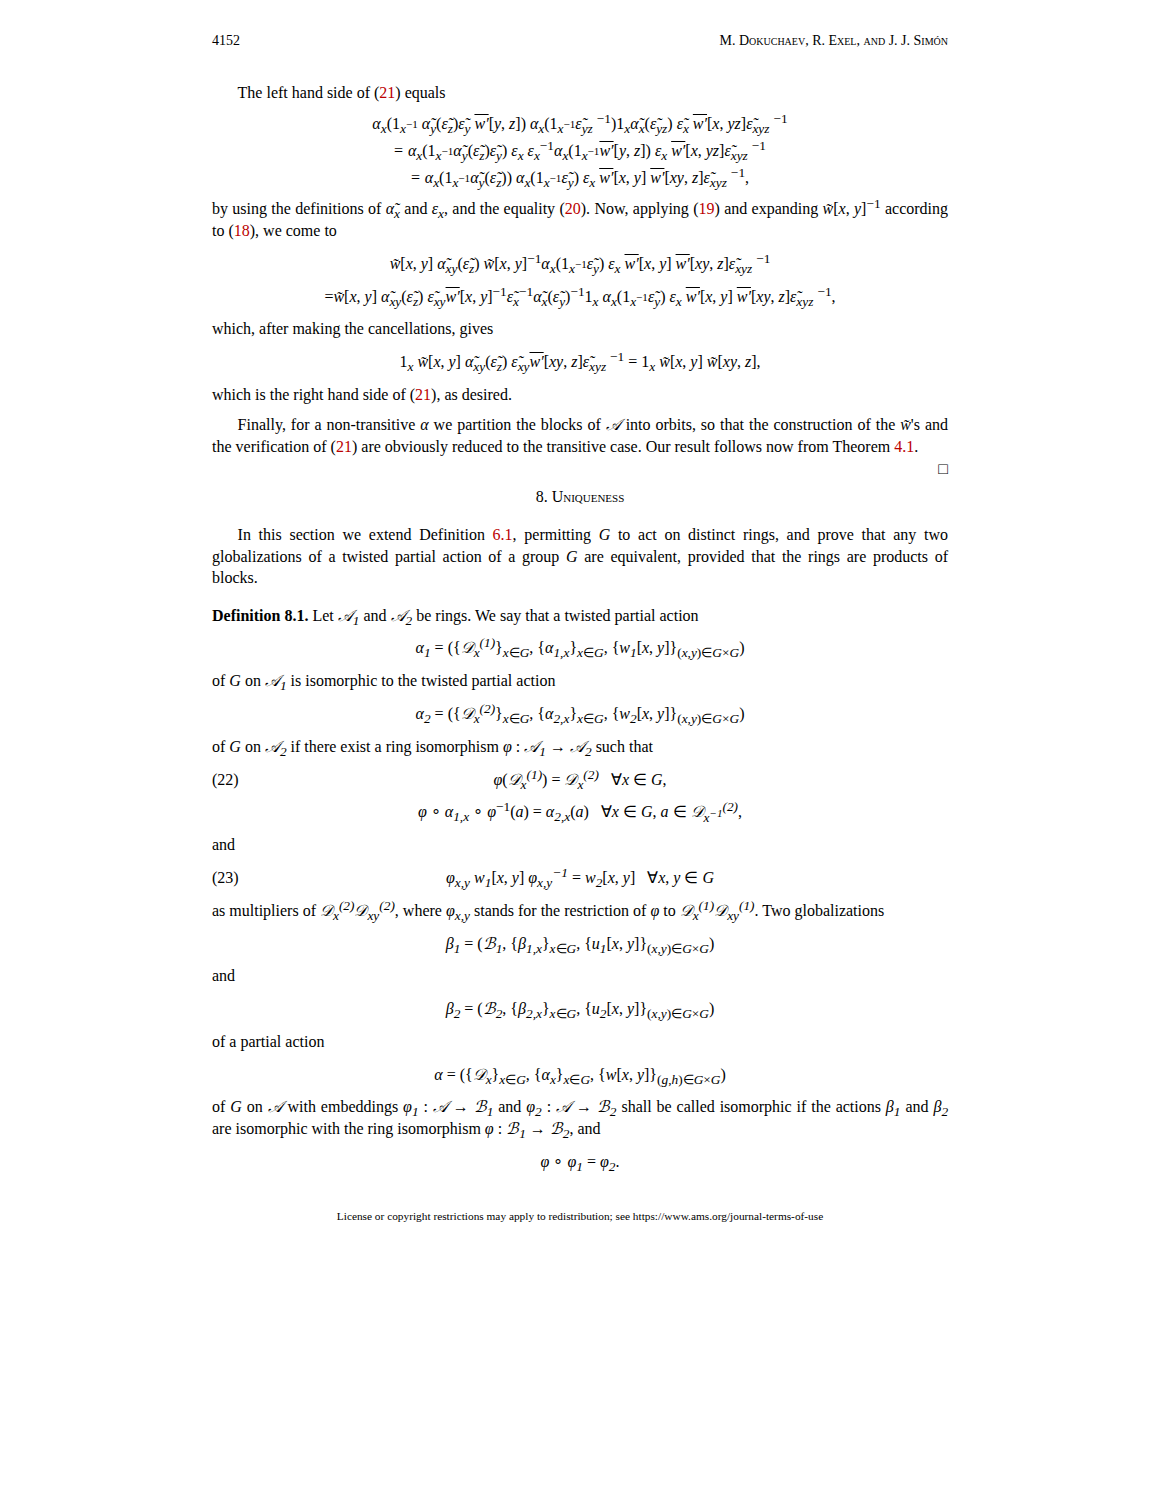4152 M. Dokuchaev, R. Exel, and J. J. Simón
The left hand side of (21) equals
αx(1x−1 α̃y(ε̃z)ε̃y w′[y, z]) αx(1x−1ε̃yz −1)1xα̃x(ε̃yz) ε̃x w′[x, yz]ε̃xyz −1
= αx(1x−1α̃y(ε̃z)ε̃y) εx εx−1αx(1x−1w′[y, z]) εx w′[x, yz]ε̃xyz −1
= αx(1x−1α̃y(ε̃z)) αx(1x−1ε̃y) εx w′[x, y] w′[xy, z]ε̃xyz −1,
by using the definitions of α̃x and εx, and the equality (20). Now, applying (19) and expanding w̃[x, y]−1 according to (18), we come to
w̃[x, y] α̃xy(ε̃z) w̃[x, y]−1αx(1x−1ε̃y) εx w′[x, y] w′[xy, z]ε̃xyz −1
=w̃[x, y] α̃xy(ε̃z) ε̃xy w′[x, y]−1ε̃x−1α̃x(ε̃y)−11x αx(1x−1ε̃y) εx w′[x, y] w′[xy, z]ε̃xyz −1,
which, after making the cancellations, gives
1x w̃[x, y] α̃xy(ε̃z) ε̃xy w′[xy, z]ε̃xyz −1 = 1x w̃[x, y] w̃[xy, z],
which is the right hand side of (21), as desired.
Finally, for a non-transitive α we partition the blocks of 𝒜 into orbits, so that the construction of the w̃'s and the verification of (21) are obviously reduced to the transitive case. Our result follows now from Theorem 4.1.□
8. Uniqueness
In this section we extend Definition 6.1, permitting G to act on distinct rings, and prove that any two globalizations of a twisted partial action of a group G are equivalent, provided that the rings are products of blocks.
Definition 8.1. Let 𝒜1 and 𝒜2 be rings. We say that a twisted partial action
α1 = ({𝒟x(1)}x∈G, {α1,x}x∈G, {w1[x, y]}(x,y)∈G×G)
of G on 𝒜1 is isomorphic to the twisted partial action
α2 = ({𝒟x(2)}x∈G, {α2,x}x∈G, {w2[x, y]}(x,y)∈G×G)
of G on 𝒜2 if there exist a ring isomorphism φ : 𝒜1 → 𝒜2 such that
(22) φ(𝒟x(1)) = 𝒟x(2) ∀x ∈ G,
φ ∘ α1,x ∘ φ−1(a) = α2,x(a) ∀x ∈ G, a ∈ 𝒟x−1(2),
and
(23) φx,y w1[x, y] φx,y−1 = w2[x, y] ∀x, y ∈ G
as multipliers of 𝒟x(2)𝒟xy(2), where φx,y stands for the restriction of φ to 𝒟x(1)𝒟xy(1). Two globalizations
β1 = (ℬ1, {β1,x}x∈G, {u1[x, y]}(x,y)∈G×G)
and
β2 = (ℬ2, {β2,x}x∈G, {u2[x, y]}(x,y)∈G×G)
of a partial action
α = ({𝒟x}x∈G, {αx}x∈G, {w[x, y]}(g,h)∈G×G)
of G on 𝒜 with embeddings φ1 : 𝒜 → ℬ1 and φ2 : 𝒜 → ℬ2 shall be called isomorphic if the actions β1 and β2 are isomorphic with the ring isomorphism φ : ℬ1 → ℬ2, and
φ ∘ φ1 = φ2.
License or copyright restrictions may apply to redistribution; see https://www.ams.org/journal-terms-of-use